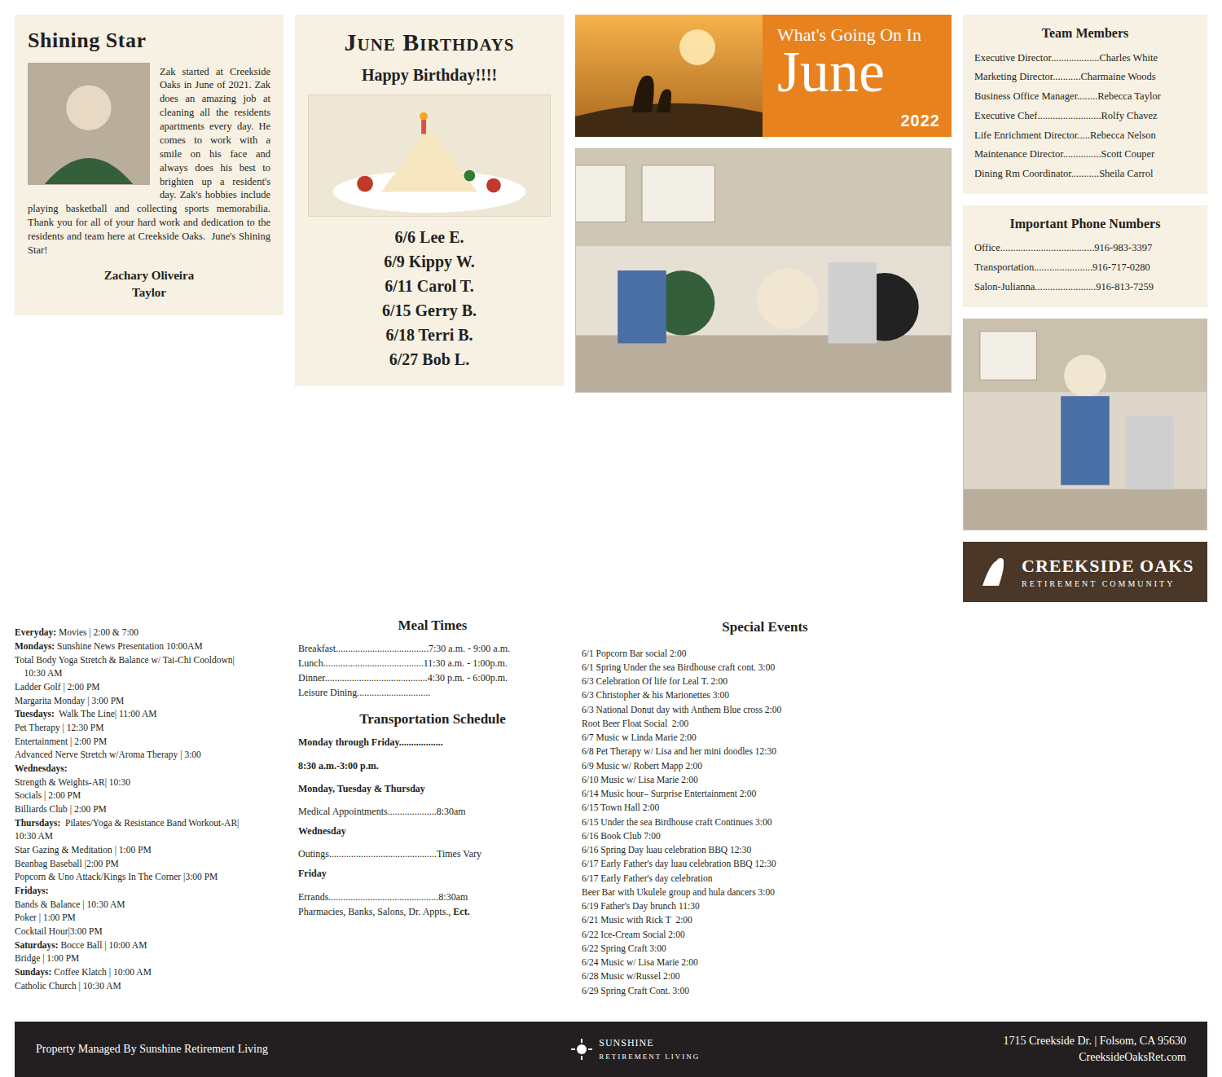Shining Star
Zak started at Creekside Oaks in June of 2021. Zak does an amazing job at cleaning all the residents apartments every day. He comes to work with a smile on his face and always does his best to brighten up a resident's day. Zak's hobbies include playing basketball and collecting sports memorabilia. Thank you for all of your hard work and dedication to the residents and team here at Creekside Oaks. June's Shining Star!
Zachary Oliveira
Taylor
June Birthdays
Happy Birthday!!!!
6/6 Lee E.
6/9 Kippy W.
6/11 Carol T.
6/15 Gerry B.
6/18 Terri B.
6/27 Bob L.
What's Going On In
June
2022
Team Members
Executive Director...................Charles White
Marketing Director...........Charmaine Woods
Business Office Manager........Rebecca Taylor
Executive Chef.........................Rolfy Chavez
Life Enrichment Director.....Rebecca Nelson
Maintenance Director...............Scott Couper
Dining Rm Coordinator...........Sheila Carrol
Important Phone Numbers
Office.....................................916-983-3397
Transportation.......................916-717-0280
Salon-Julianna........................916-813-7259
CREEKSIDE OAKS
RETIREMENT COMMUNITY
Everyday: Movies | 2:00 & 7:00
Mondays: Sunshine News Presentation 10:00AM
Total Body Yoga Stretch & Balance w/ Tai-Chi Cooldown|
10:30 AM
Ladder Golf | 2:00 PM
Margarita Monday | 3:00 PM
Tuesdays: Walk The Line| 11:00 AM
Pet Therapy | 12:30 PM
Entertainment | 2:00 PM
Advanced Nerve Stretch w/Aroma Therapy | 3:00
Wednesdays:
Strength & Weights-AR| 10:30
Socials | 2:00 PM
Billiards Club | 2:00 PM
Thursdays: Pilates/Yoga & Resistance Band Workout-AR|
10:30 AM
Star Gazing & Meditation | 1:00 PM
Beanbag Baseball |2:00 PM
Popcorn & Uno Attack/Kings In The Corner |3:00 PM
Fridays:
Bands & Balance | 10:30 AM
Poker | 1:00 PM
Cocktail Hour|3:00 PM
Saturdays: Bocce Ball | 10:00 AM
Bridge | 1:00 PM
Sundays: Coffee Klatch | 10:00 AM
Catholic Church | 10:30 AM
Meal Times
Breakfast......................................7:30 a.m. - 9:00 a.m. Lunch.........................................11:30 a.m. - 1:00p.m. Dinner..........................................4:30 p.m. - 6:00p.m. Leisure Dining..............................
Transportation Schedule
Monday through Friday..................
8:30 a.m.-3:00 p.m.
Monday, Tuesday & Thursday
Medical Appointments....................8:30am
Wednesday
Outings............................................Times Vary
Friday
Errands.............................................8:30am Pharmacies, Banks, Salons, Dr. Appts., Ect.
Special Events
6/1 Popcorn Bar social 2:00
6/1 Spring Under the sea Birdhouse craft cont. 3:00
6/3 Celebration Of life for Leal T. 2:00
6/3 Christopher & his Marionettes 3:00
6/3 National Donut day with Anthem Blue cross 2:00
Root Beer Float Social 2:00
6/7 Music w Linda Marie 2:00
6/8 Pet Therapy w/ Lisa and her mini doodles 12:30
6/9 Music w/ Robert Mapp 2:00
6/10 Music w/ Lisa Marie 2:00
6/14 Music hour– Surprise Entertainment 2:00
6/15 Town Hall 2:00
6/15 Under the sea Birdhouse craft Continues 3:00
6/16 Book Club 7:00
6/16 Spring Day luau celebration BBQ 12:30
6/17 Early Father's day luau celebration BBQ 12:30
6/17 Early Father's day celebration
Beer Bar with Ukulele group and hula dancers 3:00
6/19 Father's Day brunch 11:30
6/21 Music with Rick T 2:00
6/22 Ice-Cream Social 2:00
6/22 Spring Craft 3:00
6/24 Music w/ Lisa Marie 2:00
6/28 Music w/Russel 2:00
6/29 Spring Craft Cont. 3:00
Property Managed By Sunshine Retirement Living
SUNSHINE
RETIREMENT LIVING
1715 Creekside Dr. | Folsom, CA 95630
CreeksideOaksRet.com